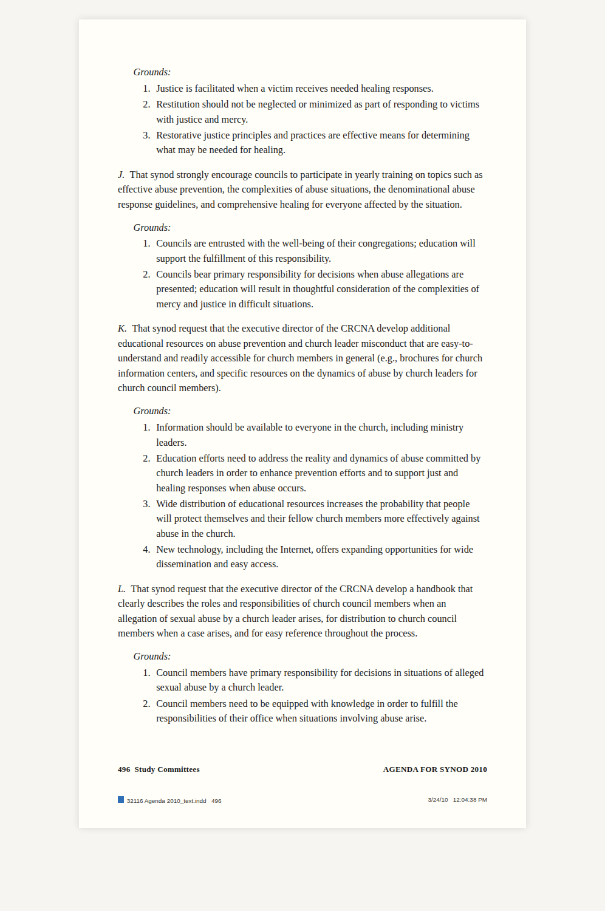Grounds:
Justice is facilitated when a victim receives needed healing responses.
Restitution should not be neglected or minimized as part of responding to victims with justice and mercy.
Restorative justice principles and practices are effective means for determining what may be needed for healing.
J. That synod strongly encourage councils to participate in yearly training on topics such as effective abuse prevention, the complexities of abuse situations, the denominational abuse response guidelines, and comprehensive healing for everyone affected by the situation.
Grounds:
Councils are entrusted with the well-being of their congregations; education will support the fulfillment of this responsibility.
Councils bear primary responsibility for decisions when abuse allegations are presented; education will result in thoughtful consideration of the complexities of mercy and justice in difficult situations.
K. That synod request that the executive director of the CRCNA develop additional educational resources on abuse prevention and church leader misconduct that are easy-to-understand and readily accessible for church members in general (e.g., brochures for church information centers, and specific resources on the dynamics of abuse by church leaders for church council members).
Grounds:
Information should be available to everyone in the church, including ministry leaders.
Education efforts need to address the reality and dynamics of abuse committed by church leaders in order to enhance prevention efforts and to support just and healing responses when abuse occurs.
Wide distribution of educational resources increases the probability that people will protect themselves and their fellow church members more effectively against abuse in the church.
New technology, including the Internet, offers expanding opportunities for wide dissemination and easy access.
L. That synod request that the executive director of the CRCNA develop a handbook that clearly describes the roles and responsibilities of church council members when an allegation of sexual abuse by a church leader arises, for distribution to church council members when a case arises, and for easy reference throughout the process.
Grounds:
Council members have primary responsibility for decisions in situations of alleged sexual abuse by a church leader.
Council members need to be equipped with knowledge in order to fulfill the responsibilities of their office when situations involving abuse arise.
496 Study Committees AGENDA FOR SYNOD 2010
32116 Agenda 2010_text.indd 496 3/24/10 12:04:38 PM